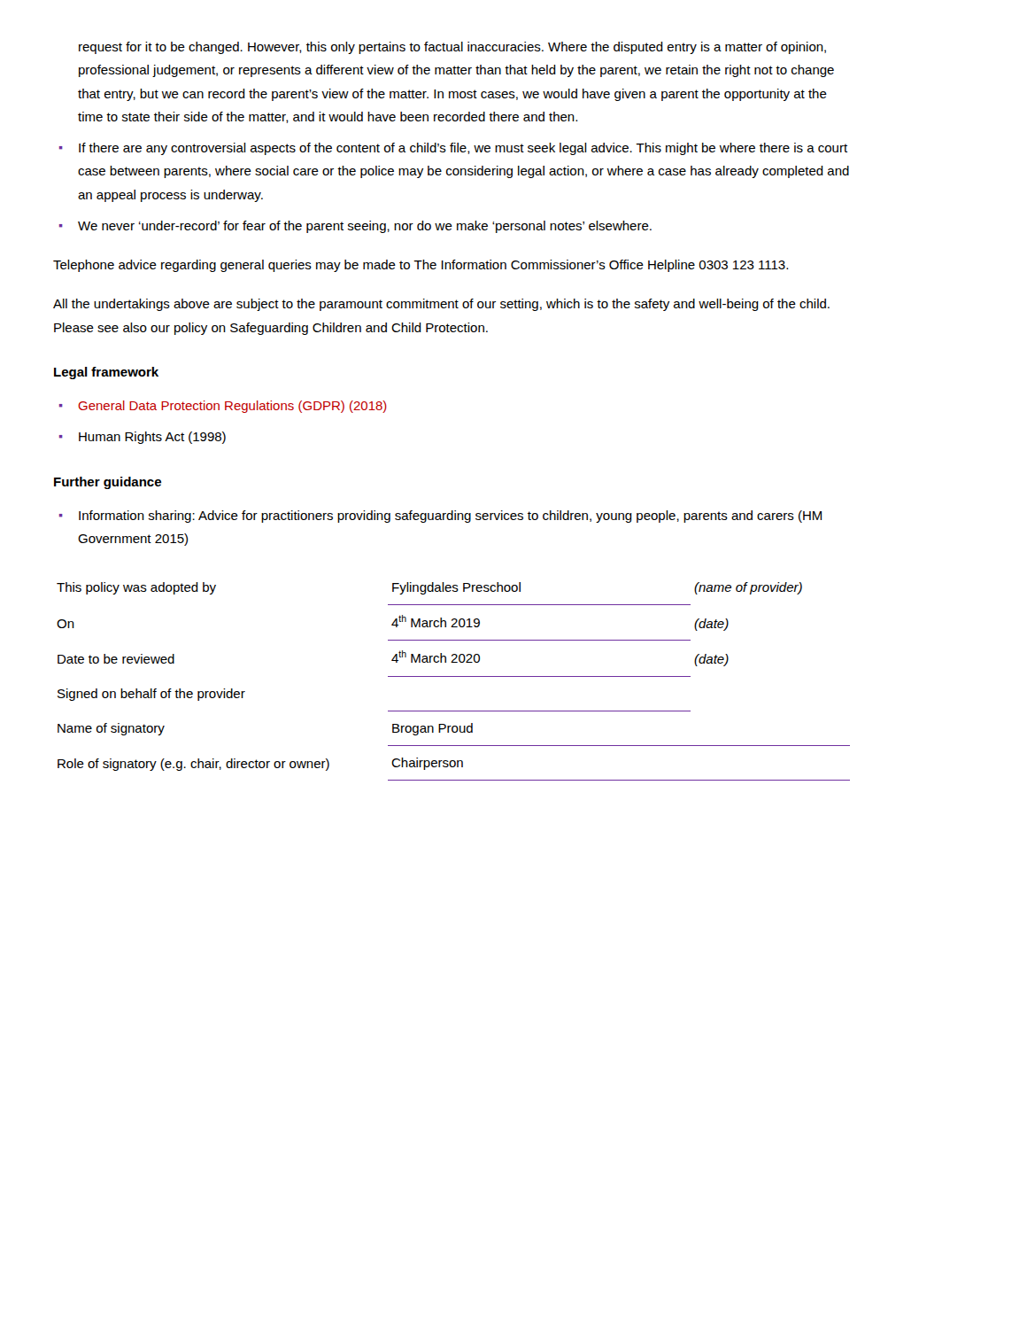request for it to be changed. However, this only pertains to factual inaccuracies. Where the disputed entry is a matter of opinion, professional judgement, or represents a different view of the matter than that held by the parent, we retain the right not to change that entry, but we can record the parent’s view of the matter. In most cases, we would have given a parent the opportunity at the time to state their side of the matter, and it would have been recorded there and then.
If there are any controversial aspects of the content of a child’s file, we must seek legal advice. This might be where there is a court case between parents, where social care or the police may be considering legal action, or where a case has already completed and an appeal process is underway.
We never ‘under-record’ for fear of the parent seeing, nor do we make ‘personal notes’ elsewhere.
Telephone advice regarding general queries may be made to The Information Commissioner’s Office Helpline 0303 123 1113.
All the undertakings above are subject to the paramount commitment of our setting, which is to the safety and well-being of the child. Please see also our policy on Safeguarding Children and Child Protection.
Legal framework
General Data Protection Regulations (GDPR) (2018)
Human Rights Act (1998)
Further guidance
Information sharing: Advice for practitioners providing safeguarding services to children, young people, parents and carers (HM Government 2015)
| This policy was adopted by | Fylingdales Preschool | (name of provider) |
| On | 4 th March 2019 | (date) |
| Date to be reviewed | 4 th March 2020 | (date) |
| Signed on behalf of the provider | | |
| Name of signatory | Brogan Proud |
| Role of signatory (e.g. chair, director or owner) | Chairperson |